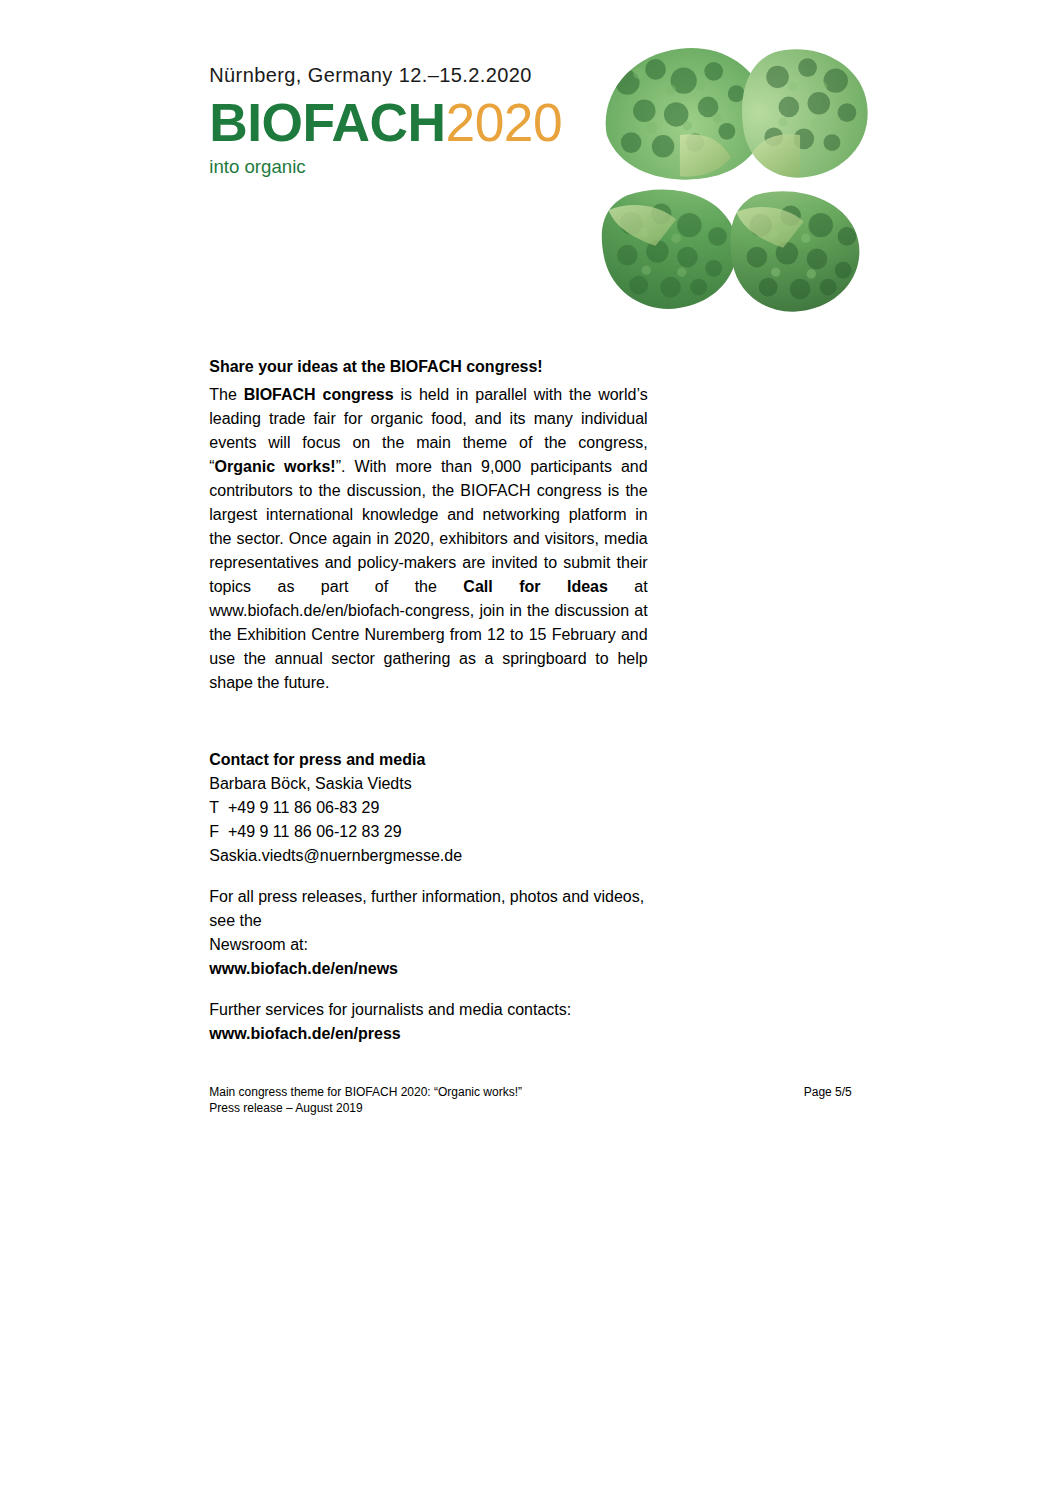Nürnberg, Germany 12.–15.2.2020
BIO FACH 2020
into organic
Share your ideas at the BIOFACH congress!
The BIOFACH congress is held in parallel with the world’s leading trade fair for organic food, and its many individual events will focus on the main theme of the congress, “Organic works!”. With more than 9,000 participants and contributors to the discussion, the BIOFACH congress is the largest international knowledge and networking platform in the sector. Once again in 2020, exhibitors and visitors, media representatives and policy-makers are invited to submit their topics as part of the Call for Ideas at www.biofach.de/en/biofach-congress, join in the discussion at the Exhibition Centre Nuremberg from 12 to 15 February and use the annual sector gathering as a springboard to help shape the future.
Contact for press and media
Barbara Böck, Saskia Viedts
T +49 9 11 86 06-83 29
F +49 9 11 86 06-12 83 29
Saskia.viedts@nuernbergmesse.de
For all press releases, further information, photos and videos, see the
Newsroom at:
www.biofach.de/en/news
Further services for journalists and media contacts:
www.biofach.de/en/press
Main congress theme for BIOFACH 2020: “Organic works!”
Press release – August 2019
Page 5/5